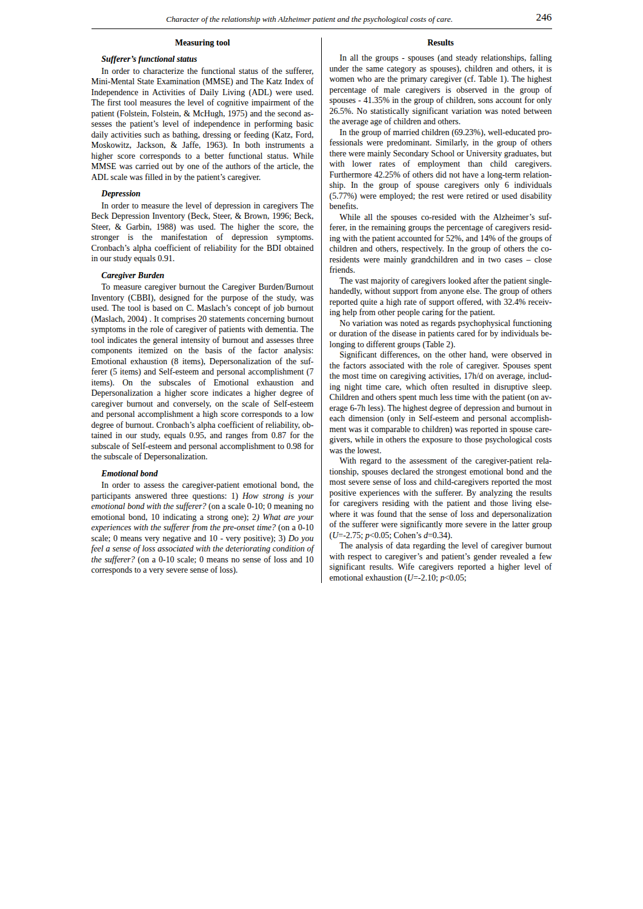246
Character of the relationship with Alzheimer patient and the psychological costs of care.
Measuring tool
Sufferer’s functional status
In order to characterize the functional status of the sufferer, Mini-Mental State Examination (MMSE) and The Katz Index of Independence in Activities of Daily Living (ADL) were used. The first tool measures the level of cognitive impairment of the patient (Folstein, Folstein, & McHugh, 1975) and the second assesses the patient’s level of independence in performing basic daily activities such as bathing, dressing or feeding (Katz, Ford, Moskowitz, Jackson, & Jaffe, 1963). In both instruments a higher score corresponds to a better functional status. While MMSE was carried out by one of the authors of the article, the ADL scale was filled in by the patient’s caregiver.
Depression
In order to measure the level of depression in caregivers The Beck Depression Inventory (Beck, Steer, & Brown, 1996; Beck, Steer, & Garbin, 1988) was used. The higher the score, the stronger is the manifestation of depression symptoms. Cronbach’s alpha coefficient of reliability for the BDI obtained in our study equals 0.91.
Caregiver Burden
To measure caregiver burnout the Caregiver Burden/Burnout Inventory (CBBI), designed for the purpose of the study, was used. The tool is based on C. Maslach’s concept of job burnout (Maslach, 2004) . It comprises 20 statements concerning burnout symptoms in the role of caregiver of patients with dementia. The tool indicates the general intensity of burnout and assesses three components itemized on the basis of the factor analysis: Emotional exhaustion (8 items), Depersonalization of the sufferer (5 items) and Self-esteem and personal accomplishment (7 items). On the subscales of Emotional exhaustion and Depersonalization a higher score indicates a higher degree of caregiver burnout and conversely, on the scale of Self-esteem and personal accomplishment a high score corresponds to a low degree of burnout. Cronbach’s alpha coefficient of reliability, obtained in our study, equals 0.95, and ranges from 0.87 for the subscale of Self-esteem and personal accomplishment to 0.98 for the subscale of Depersonalization.
Emotional bond
In order to assess the caregiver-patient emotional bond, the participants answered three questions: 1) How strong is your emotional bond with the sufferer? (on a scale 0-10; 0 meaning no emotional bond, 10 indicating a strong one); 2) What are your experiences with the sufferer from the pre-onset time? (on a 0-10 scale; 0 means very negative and 10 - very positive); 3) Do you feel a sense of loss associated with the deteriorating condition of the sufferer? (on a 0-10 scale; 0 means no sense of loss and 10 corresponds to a very severe sense of loss).
Results
In all the groups - spouses (and steady relationships, falling under the same category as spouses), children and others, it is women who are the primary caregiver (cf. Table 1). The highest percentage of male caregivers is observed in the group of spouses - 41.35% in the group of children, sons account for only 26.5%. No statistically significant variation was noted between the average age of children and others.
In the group of married children (69.23%), well-educated professionals were predominant. Similarly, in the group of others there were mainly Secondary School or University graduates, but with lower rates of employment than child caregivers. Furthermore 42.25% of others did not have a long-term relationship. In the group of spouse caregivers only 6 individuals (5.77%) were employed; the rest were retired or used disability benefits.
While all the spouses co-resided with the Alzheimer’s sufferer, in the remaining groups the percentage of caregivers residing with the patient accounted for 52%, and 14% of the groups of children and others, respectively. In the group of others the co-residents were mainly grandchildren and in two cases – close friends.
The vast majority of caregivers looked after the patient single-handedly, without support from anyone else. The group of others reported quite a high rate of support offered, with 32.4% receiving help from other people caring for the patient.
No variation was noted as regards psychophysical functioning or duration of the disease in patients cared for by individuals belonging to different groups (Table 2).
Significant differences, on the other hand, were observed in the factors associated with the role of caregiver. Spouses spent the most time on caregiving activities, 17h/d on average, including night time care, which often resulted in disruptive sleep. Children and others spent much less time with the patient (on average 6-7h less). The highest degree of depression and burnout in each dimension (only in Self-esteem and personal accomplishment was it comparable to children) was reported in spouse caregivers, while in others the exposure to those psychological costs was the lowest.
With regard to the assessment of the caregiver-patient relationship, spouses declared the strongest emotional bond and the most severe sense of loss and child-caregivers reported the most positive experiences with the sufferer. By analyzing the results for caregivers residing with the patient and those living elsewhere it was found that the sense of loss and depersonalization of the sufferer were significantly more severe in the latter group (U=-2.75; p<0.05; Cohen’s d=0.34).
The analysis of data regarding the level of caregiver burnout with respect to caregiver’s and patient’s gender revealed a few significant results. Wife caregivers reported a higher level of emotional exhaustion (U=-2.10; p<0.05;